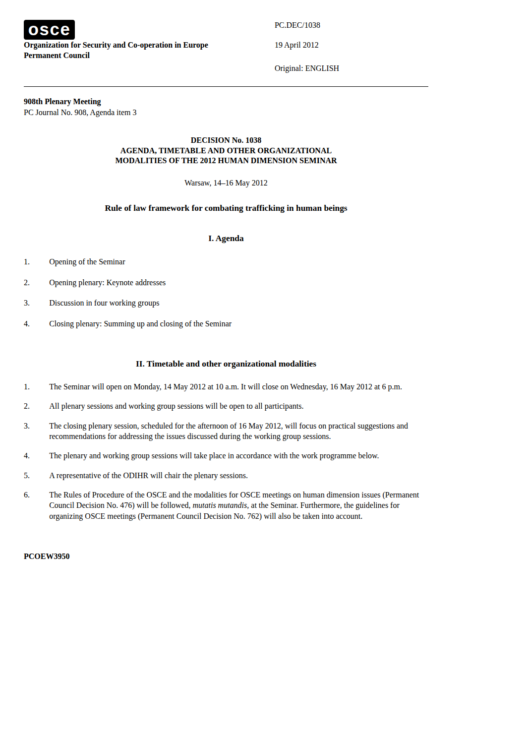| osce | PC.DEC/1038 |
| Organization for Security and Co-operation in Europe Permanent Council | 19 April 2012 Original: ENGLISH |
908th Plenary Meeting
PC Journal No. 908, Agenda item 3
DECISION No. 1038
AGENDA, TIMETABLE AND OTHER ORGANIZATIONAL
MODALITIES OF THE 2012 HUMAN DIMENSION SEMINAR
Warsaw, 14–16 May 2012
Rule of law framework for combating trafficking in human beings
I. Agenda
| 1. | Opening of the Seminar |
| 2. | Opening plenary: Keynote addresses |
| 3. | Discussion in four working groups |
| 4. | Closing plenary: Summing up and closing of the Seminar |
II. Timetable and other organizational modalities
| 1. | The Seminar will open on Monday, 14 May 2012 at 10 a.m. It will close on Wednesday, 16 May 2012 at 6 p.m. |
| 2. | All plenary sessions and working group sessions will be open to all participants. |
| 3. | The closing plenary session, scheduled for the afternoon of 16 May 2012, will focus on practical suggestions and recommendations for addressing the issues discussed during the working group sessions. |
| 4. | The plenary and working group sessions will take place in accordance with the work programme below. |
| 5. | A representative of the ODIHR will chair the plenary sessions. |
| 6. | The Rules of Procedure of the OSCE and the modalities for OSCE meetings on human dimension issues (Permanent Council Decision No. 476) will be followed, mutatis mutandis , at the Seminar. Furthermore, the guidelines for organizing OSCE meetings (Permanent Council Decision No. 762) will also be taken into account. |
PCOEW3950